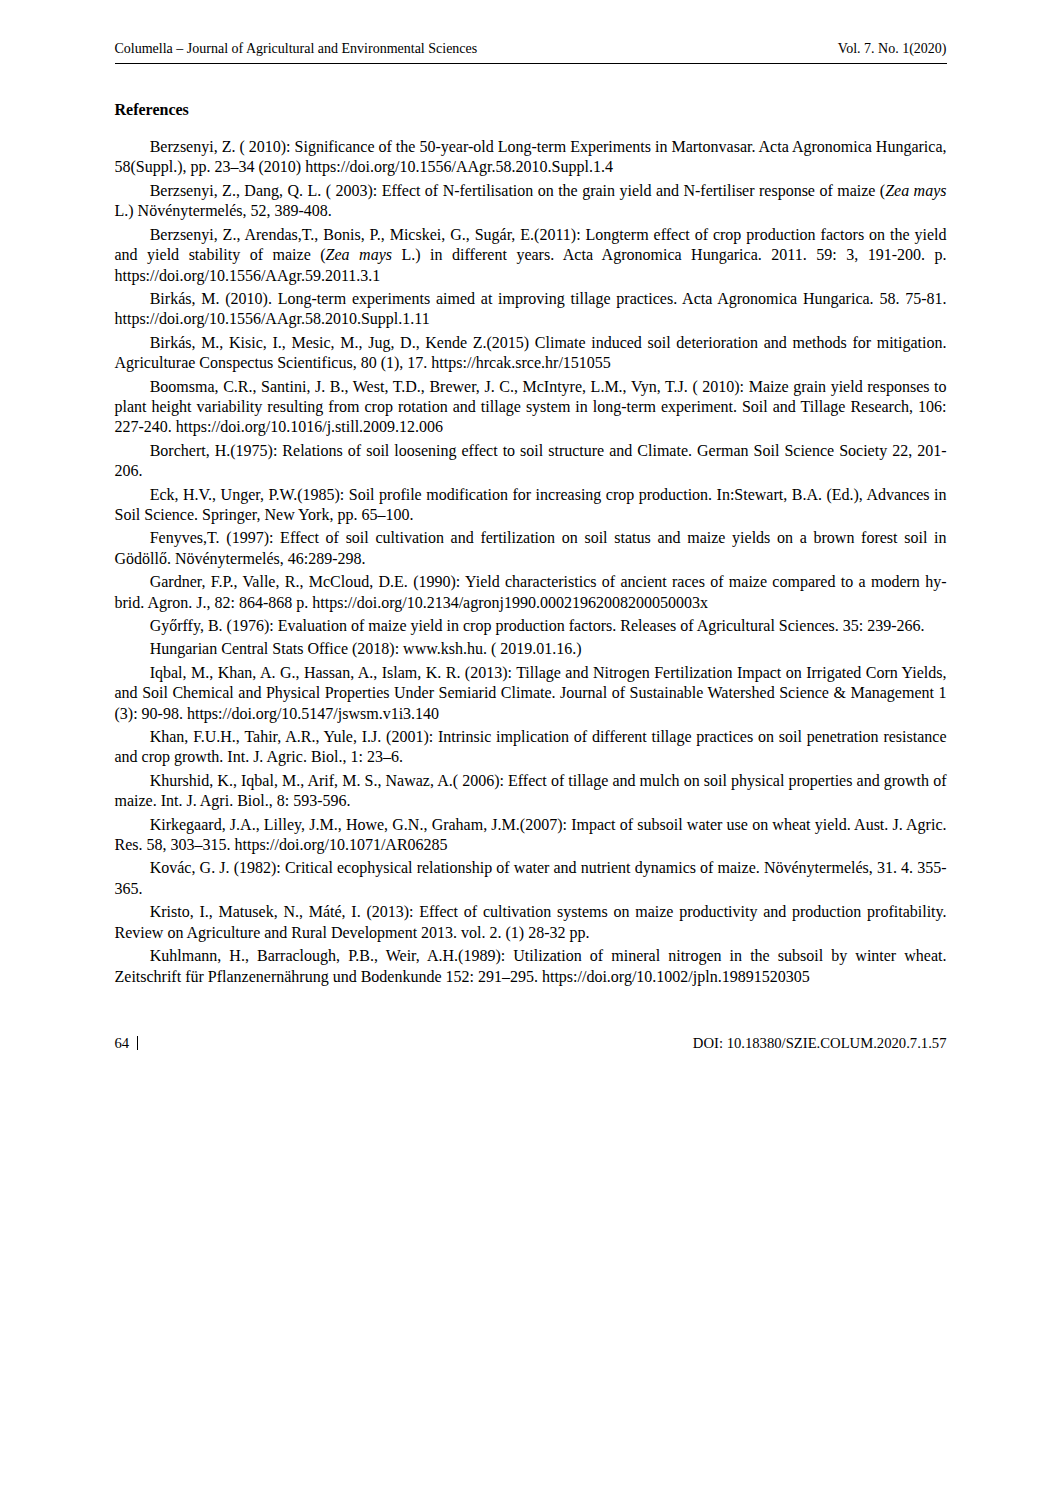Columella – Journal of Agricultural and Environmental Sciences Vol. 7. No. 1(2020)
References
Berzsenyi, Z. ( 2010): Significance of the 50-year-old Long-term Experiments in Martonvasar. Acta Agronomica Hungarica, 58(Suppl.), pp. 23–34 (2010) https://doi.org/10.1556/AAgr.58.2010.Suppl.1.4
Berzsenyi, Z., Dang, Q. L. ( 2003): Effect of N-fertilisation on the grain yield and N-fertiliser response of maize (Zea mays L.) Növénytermelés, 52, 389-408.
Berzsenyi, Z., Arendas,T., Bonis, P., Micskei, G., Sugár, E.(2011): Longterm effect of crop production factors on the yield and yield stability of maize (Zea mays L.) in different years. Acta Agronomica Hungarica. 2011. 59: 3, 191-200. p. https://doi.org/10.1556/AAgr.59.2011.3.1
Birkás, M. (2010). Long-term experiments aimed at improving tillage practices. Acta Agronomica Hungarica. 58. 75-81. https://doi.org/10.1556/AAgr.58.2010.Suppl.1.11
Birkás, M., Kisic, I., Mesic, M., Jug, D., Kende Z.(2015) Climate induced soil deterioration and methods for mitigation. Agriculturae Conspectus Scientificus, 80 (1), 17. https://hrcak.srce.hr/151055
Boomsma, C.R., Santini, J. B., West, T.D., Brewer, J. C., McIntyre, L.M., Vyn, T.J. ( 2010): Maize grain yield responses to plant height variability resulting from crop rotation and tillage system in long-term experiment. Soil and Tillage Research, 106: 227-240. https://doi.org/10.1016/j.still.2009.12.006
Borchert, H.(1975): Relations of soil loosening effect to soil structure and Climate. German Soil Science Society 22, 201-206.
Eck, H.V., Unger, P.W.(1985): Soil profile modification for increasing crop production. In:Stewart, B.A. (Ed.), Advances in Soil Science. Springer, New York, pp. 65–100.
Fenyves,T. (1997): Effect of soil cultivation and fertilization on soil status and maize yields on a brown forest soil in Gödöllő. Növénytermelés, 46:289-298.
Gardner, F.P., Valle, R., McCloud, D.E. (1990): Yield characteristics of ancient races of maize compared to a modern hybrid. Agron. J., 82: 864-868 p. https://doi.org/10.2134/agronj1990.00021962008200050003x
Győrffy, B. (1976): Evaluation of maize yield in crop production factors. Releases of Agricultural Sciences. 35: 239-266.
Hungarian Central Stats Office (2018): www.ksh.hu. ( 2019.01.16.)
Iqbal, M., Khan, A. G., Hassan, A., Islam, K. R. (2013): Tillage and Nitrogen Fertilization Impact on Irrigated Corn Yields, and Soil Chemical and Physical Properties Under Semiarid Climate. Journal of Sustainable Watershed Science & Management 1 (3): 90-98. https://doi.org/10.5147/jswsm.v1i3.140
Khan, F.U.H., Tahir, A.R., Yule, I.J. (2001): Intrinsic implication of different tillage practices on soil penetration resistance and crop growth. Int. J. Agric. Biol., 1: 23–6.
Khurshid, K., Iqbal, M., Arif, M. S., Nawaz, A.( 2006): Effect of tillage and mulch on soil physical properties and growth of maize. Int. J. Agri. Biol., 8: 593-596.
Kirkegaard, J.A., Lilley, J.M., Howe, G.N., Graham, J.M.(2007): Impact of subsoil water use on wheat yield. Aust. J. Agric. Res. 58, 303–315. https://doi.org/10.1071/AR06285
Kovác, G. J. (1982): Critical ecophysical relationship of water and nutrient dynamics of maize. Növénytermelés, 31. 4. 355- 365.
Kristo, I., Matusek, N., Máté, I. (2013): Effect of cultivation systems on maize productivity and production profitability. Review on Agriculture and Rural Development 2013. vol. 2. (1) 28-32 pp.
Kuhlmann, H., Barraclough, P.B., Weir, A.H.(1989): Utilization of mineral nitrogen in the subsoil by winter wheat. Zeitschrift für Pflanzenernährung und Bodenkunde 152: 291–295. https://doi.org/10.1002/jpln.19891520305
64 DOI: 10.18380/SZIE.COLUM.2020.7.1.57